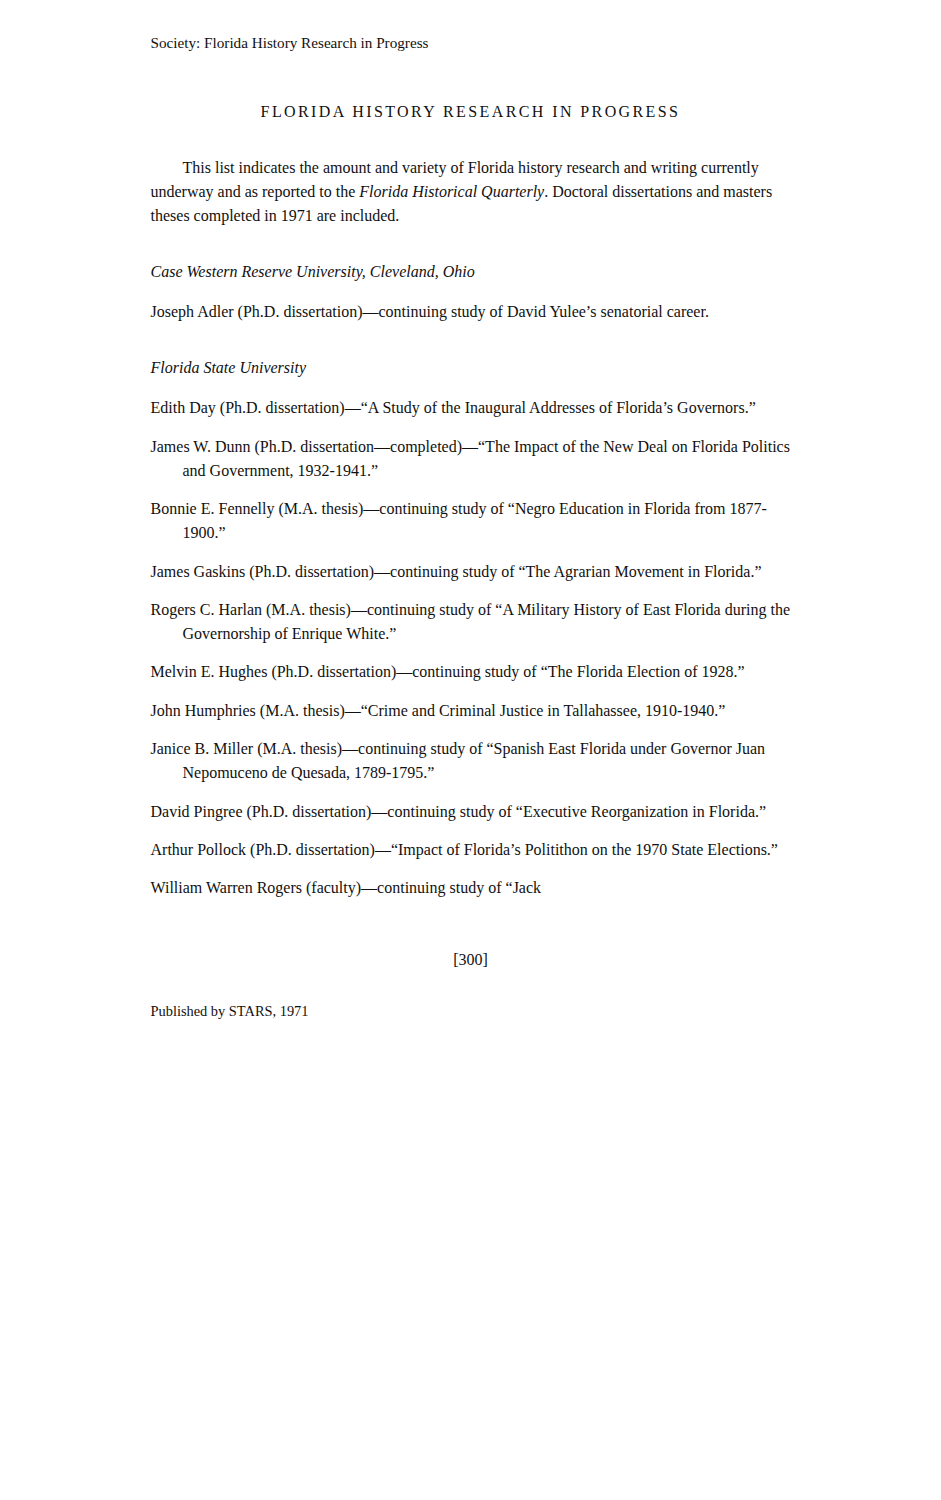Society: Florida History Research in Progress
FLORIDA HISTORY RESEARCH IN PROGRESS
This list indicates the amount and variety of Florida history research and writing currently underway and as reported to the Florida Historical Quarterly. Doctoral dissertations and masters theses completed in 1971 are included.
Case Western Reserve University, Cleveland, Ohio
Joseph Adler (Ph.D. dissertation)—continuing study of David Yulee’s senatorial career.
Florida State University
Edith Day (Ph.D. dissertation)—“A Study of the Inaugural Addresses of Florida’s Governors.”
James W. Dunn (Ph.D. dissertation—completed)—“The Impact of the New Deal on Florida Politics and Government, 1932-1941.”
Bonnie E. Fennelly (M.A. thesis)—continuing study of “Negro Education in Florida from 1877-1900.”
James Gaskins (Ph.D. dissertation)—continuing study of “The Agrarian Movement in Florida.”
Rogers C. Harlan (M.A. thesis)—continuing study of “A Military History of East Florida during the Governorship of Enrique White.”
Melvin E. Hughes (Ph.D. dissertation)—continuing study of “The Florida Election of 1928.”
John Humphries (M.A. thesis)—“Crime and Criminal Justice in Tallahassee, 1910-1940.”
Janice B. Miller (M.A. thesis)—continuing study of “Spanish East Florida under Governor Juan Nepomuceno de Quesada, 1789-1795.”
David Pingree (Ph.D. dissertation)—continuing study of “Executive Reorganization in Florida.”
Arthur Pollock (Ph.D. dissertation)—“Impact of Florida’s Politithon on the 1970 State Elections.”
William Warren Rogers (faculty)—continuing study of “Jack
[300]
Published by STARS, 1971